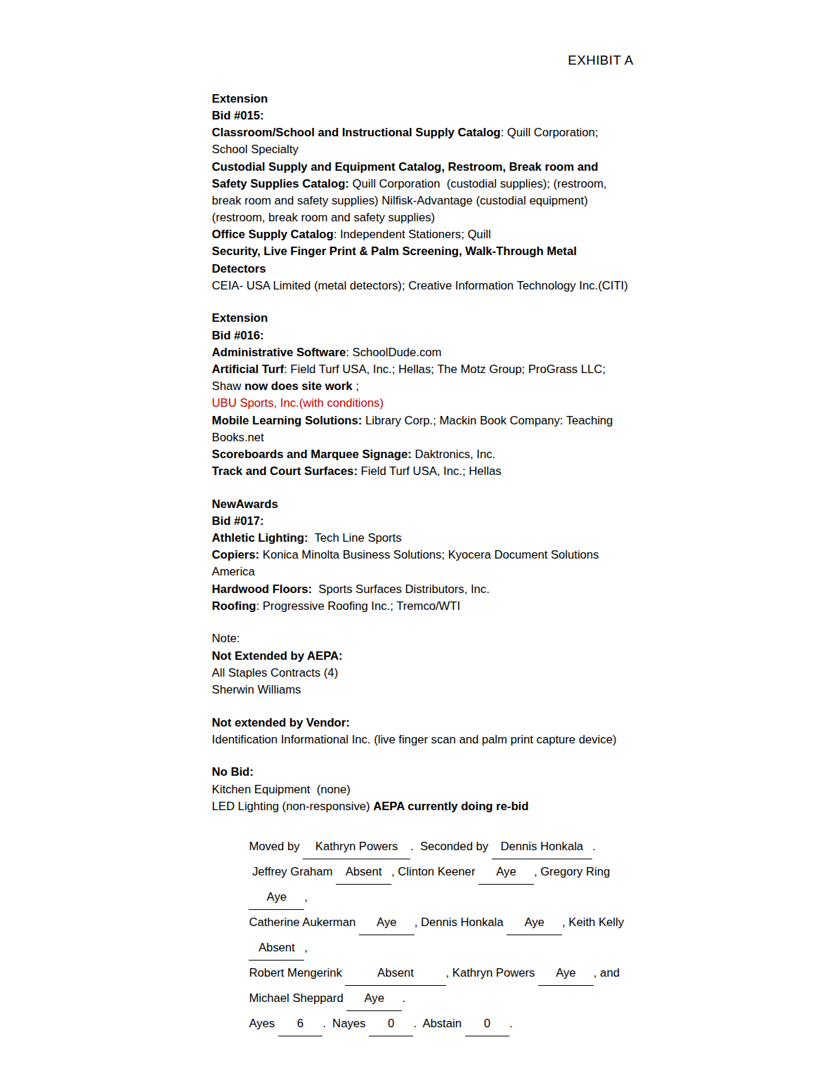EXHIBIT A
Extension
Bid #015:
Classroom/School and Instructional Supply Catalog: Quill Corporation; School Specialty
Custodial Supply and Equipment Catalog, Restroom, Break room and Safety Supplies Catalog: Quill Corporation (custodial supplies); (restroom, break room and safety supplies) Nilfisk-Advantage (custodial equipment) (restroom, break room and safety supplies)
Office Supply Catalog: Independent Stationers; Quill
Security, Live Finger Print & Palm Screening, Walk-Through Metal Detectors
CEIA- USA Limited (metal detectors); Creative Information Technology Inc.(CITI)
Extension
Bid #016:
Administrative Software: SchoolDude.com
Artificial Turf: Field Turf USA, Inc.; Hellas; The Motz Group; ProGrass LLC; Shaw now does site work ;
UBU Sports, Inc.(with conditions)
Mobile Learning Solutions: Library Corp.; Mackin Book Company: Teaching Books.net
Scoreboards and Marquee Signage: Daktronics, Inc.
Track and Court Surfaces: Field Turf USA, Inc.; Hellas
NewAwards
Bid #017:
Athletic Lighting: Tech Line Sports
Copiers: Konica Minolta Business Solutions; Kyocera Document Solutions America
Hardwood Floors: Sports Surfaces Distributors, Inc.
Roofing: Progressive Roofing Inc.; Tremco/WTI
Note:
Not Extended by AEPA:
All Staples Contracts (4)
Sherwin Williams
Not extended by Vendor:
Identification Informational Inc. (live finger scan and palm print capture device)
No Bid:
Kitchen Equipment (none)
LED Lighting (non-responsive) AEPA currently doing re-bid
Moved by Kathryn Powers. Seconded by Dennis Honkala.
Jeffrey Graham Absent, Clinton Keener Aye, Gregory Ring Aye,
Catherine Aukerman Aye, Dennis Honkala Aye, Keith Kelly Absent,
Robert Mengerink Absent, Kathryn Powers Aye, and Michael Sheppard Aye.
Ayes 6. Nayes 0. Abstain 0.